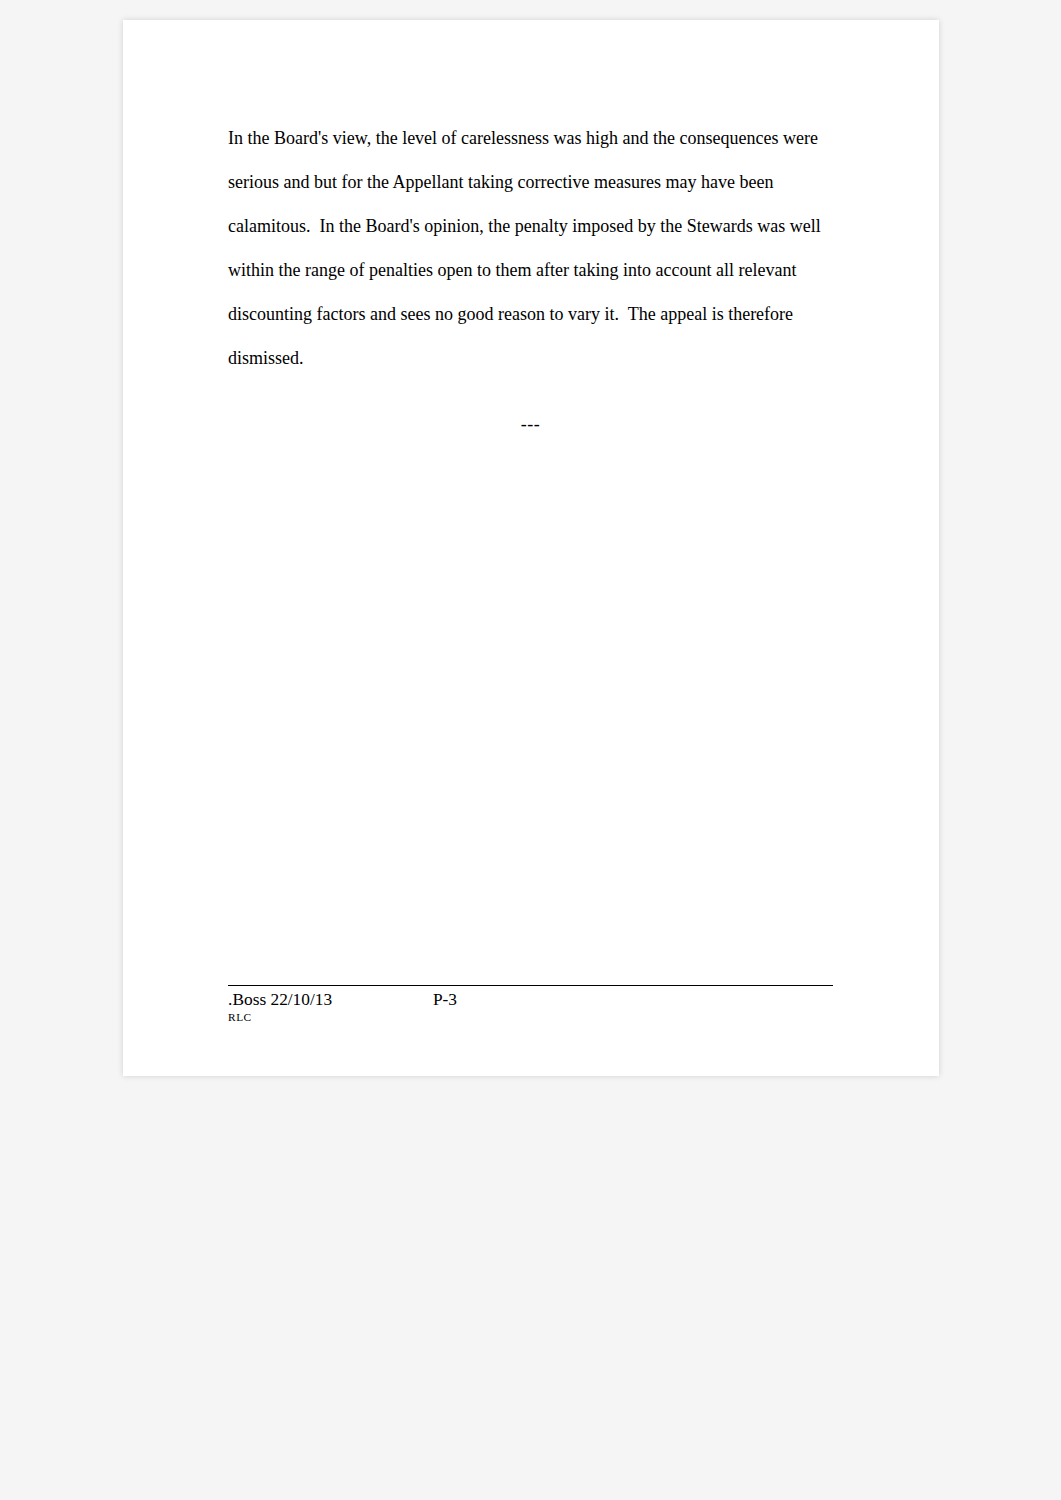In the Board's view, the level of carelessness was high and the consequences were serious and but for the Appellant taking corrective measures may have been calamitous. In the Board's opinion, the penalty imposed by the Stewards was well within the range of penalties open to them after taking into account all relevant discounting factors and sees no good reason to vary it. The appeal is therefore dismissed.
---
.Boss 22/10/13 P-3
RLC